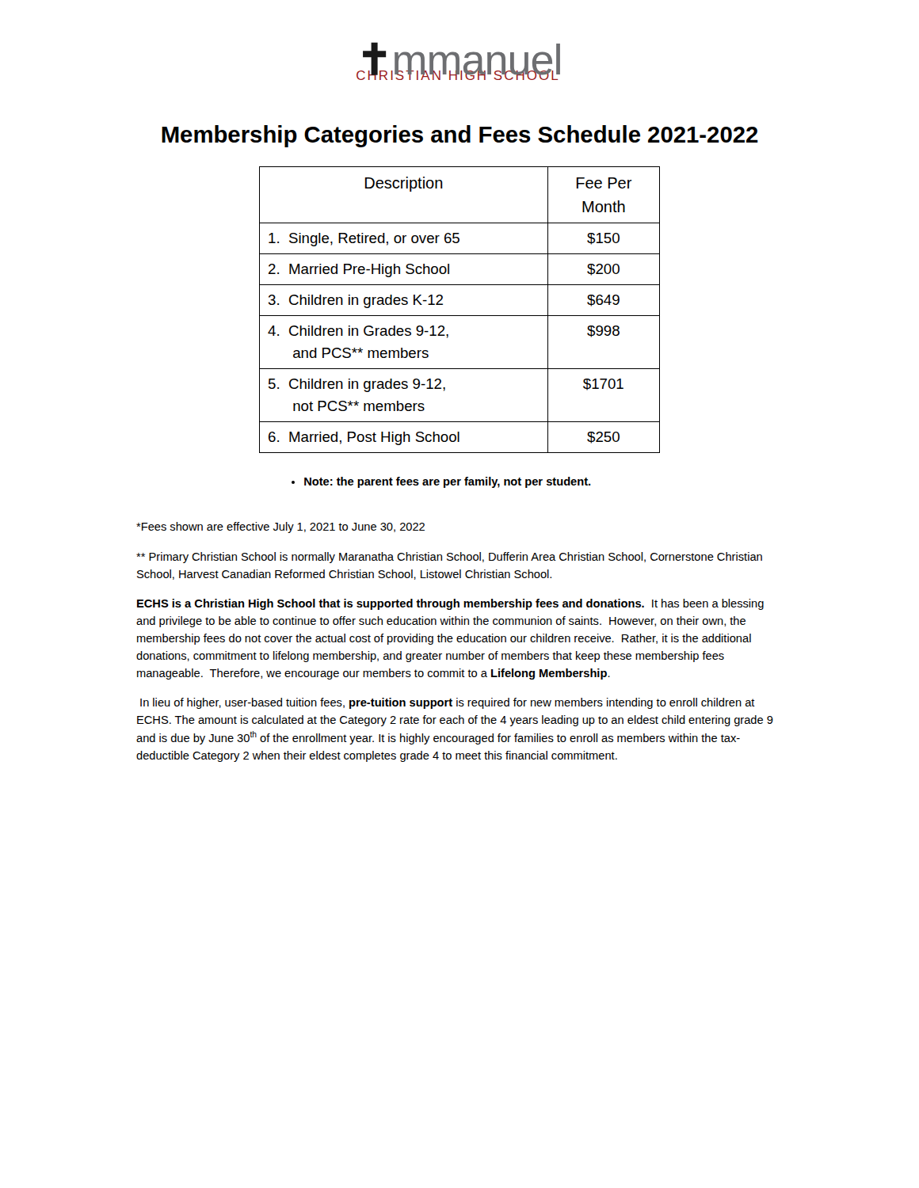✝mmanuel
CHRISTIAN HIGH SCHOOL
Membership Categories and Fees Schedule 2021-2022
| Description | Fee Per Month |
| --- | --- |
| 1. Single, Retired, or over 65 | $150 |
| 2. Married Pre-High School | $200 |
| 3. Children in grades K-12 | $649 |
| 4. Children in Grades 9-12, and PCS** members | $998 |
| 5. Children in grades 9-12, not PCS** members | $1701 |
| 6. Married, Post High School | $250 |
Note: the parent fees are per family, not per student.
*Fees shown are effective July 1, 2021 to June 30, 2022
** Primary Christian School is normally Maranatha Christian School, Dufferin Area Christian School, Cornerstone Christian School, Harvest Canadian Reformed Christian School, Listowel Christian School.
ECHS is a Christian High School that is supported through membership fees and donations. It has been a blessing and privilege to be able to continue to offer such education within the communion of saints. However, on their own, the membership fees do not cover the actual cost of providing the education our children receive. Rather, it is the additional donations, commitment to lifelong membership, and greater number of members that keep these membership fees manageable. Therefore, we encourage our members to commit to a Lifelong Membership.
In lieu of higher, user-based tuition fees, pre-tuition support is required for new members intending to enroll children at ECHS. The amount is calculated at the Category 2 rate for each of the 4 years leading up to an eldest child entering grade 9 and is due by June 30th of the enrollment year. It is highly encouraged for families to enroll as members within the tax-deductible Category 2 when their eldest completes grade 4 to meet this financial commitment.